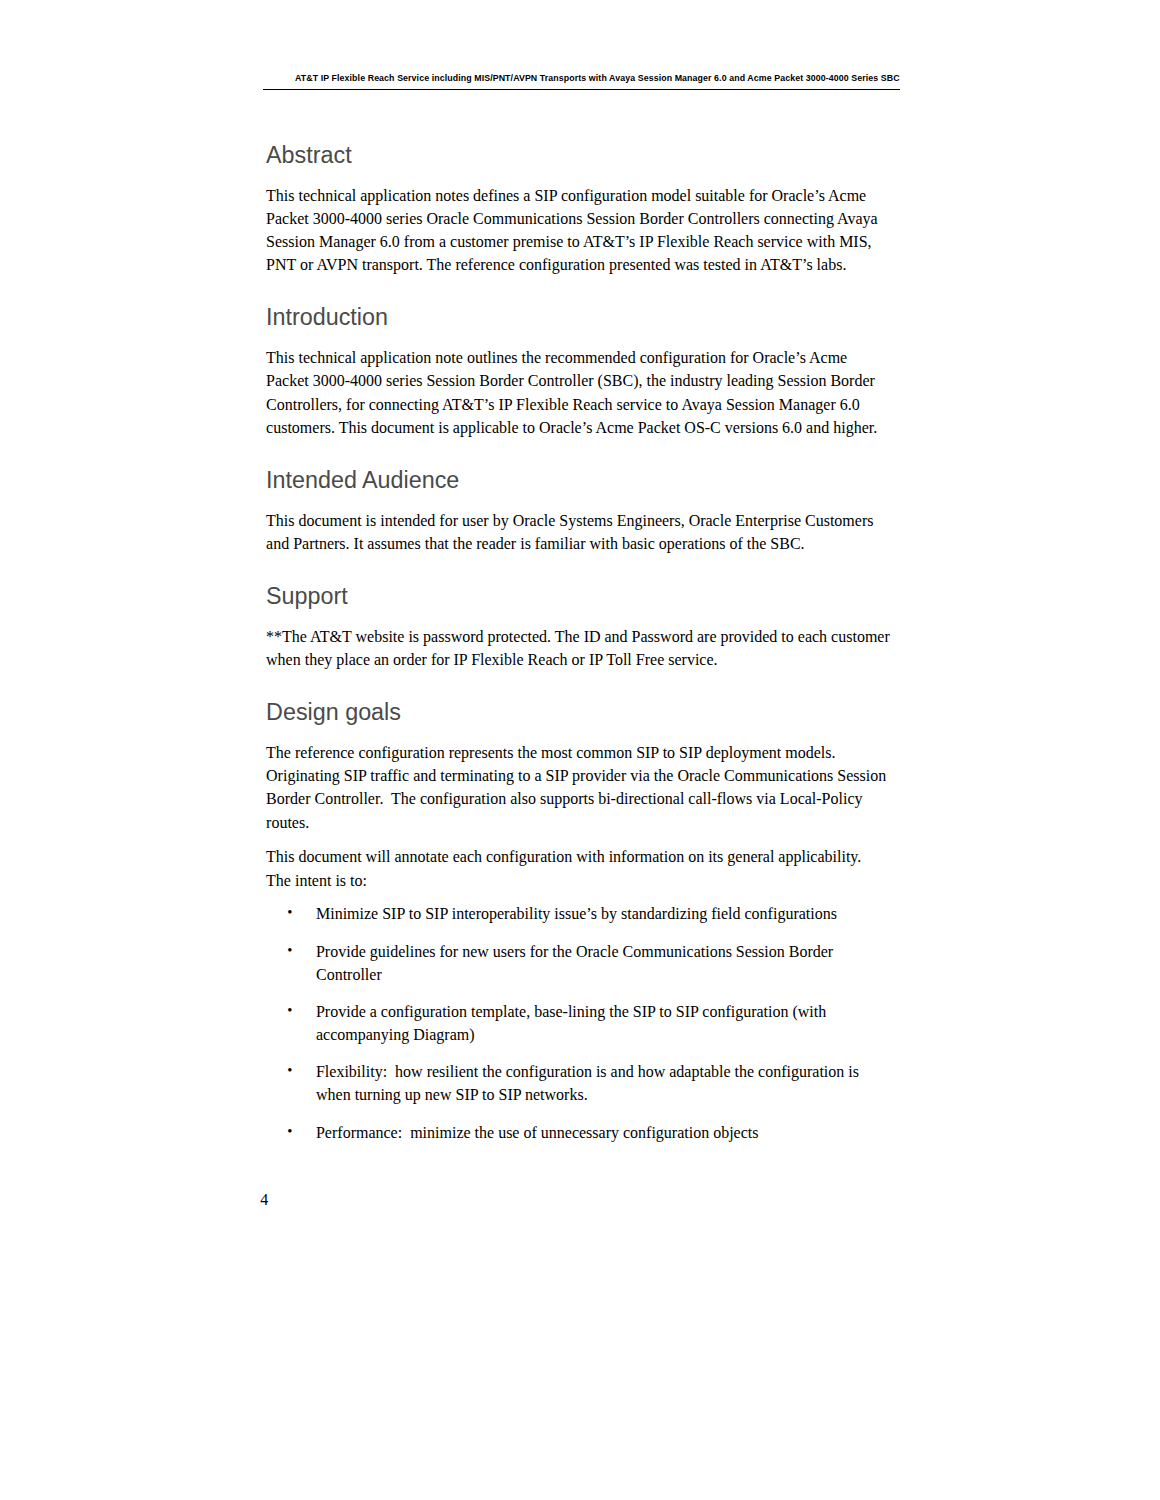AT&T IP Flexible Reach Service including MIS/PNT/AVPN Transports with Avaya Session Manager 6.0 and Acme Packet 3000-4000 Series SBC
Abstract
This technical application notes defines a SIP configuration model suitable for Oracle’s Acme Packet 3000-4000 series Oracle Communications Session Border Controllers connecting Avaya Session Manager 6.0 from a customer premise to AT&T’s IP Flexible Reach service with MIS, PNT or AVPN transport. The reference configuration presented was tested in AT&T’s labs.
Introduction
This technical application note outlines the recommended configuration for Oracle’s Acme Packet 3000-4000 series Session Border Controller (SBC), the industry leading Session Border Controllers, for connecting AT&T’s IP Flexible Reach service to Avaya Session Manager 6.0 customers. This document is applicable to Oracle’s Acme Packet OS-C versions 6.0 and higher.
Intended Audience
This document is intended for user by Oracle Systems Engineers, Oracle Enterprise Customers and Partners. It assumes that the reader is familiar with basic operations of the SBC.
Support
**The AT&T website is password protected. The ID and Password are provided to each customer when they place an order for IP Flexible Reach or IP Toll Free service.
Design goals
The reference configuration represents the most common SIP to SIP deployment models. Originating SIP traffic and terminating to a SIP provider via the Oracle Communications Session Border Controller. The configuration also supports bi-directional call-flows via Local-Policy routes.
This document will annotate each configuration with information on its general applicability. The intent is to:
Minimize SIP to SIP interoperability issue’s by standardizing field configurations
Provide guidelines for new users for the Oracle Communications Session Border Controller
Provide a configuration template, base-lining the SIP to SIP configuration (with accompanying Diagram)
Flexibility: how resilient the configuration is and how adaptable the configuration is when turning up new SIP to SIP networks.
Performance: minimize the use of unnecessary configuration objects
4